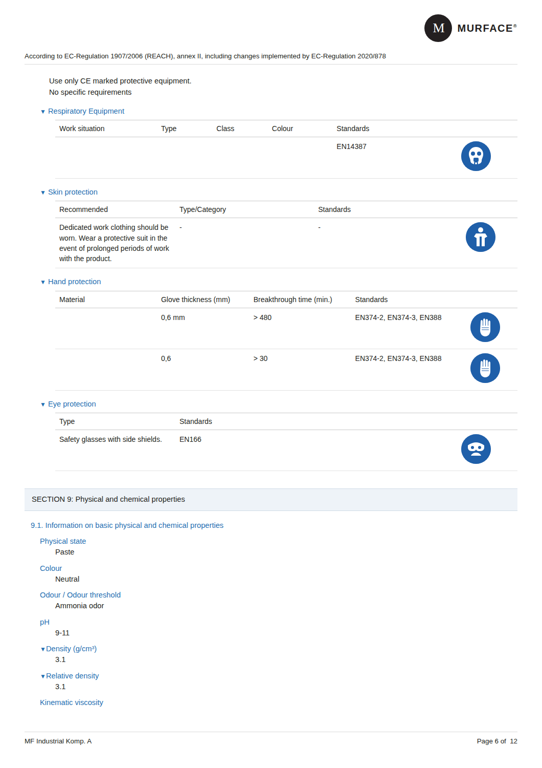MMURFACE®
According to EC-Regulation 1907/2006 (REACH), annex II, including changes implemented by EC-Regulation 2020/878
Use only CE marked protective equipment.
No specific requirements
▼Respiratory Equipment
| Work situation | Type | Class | Colour | Standards | |
| --- | --- | --- | --- | --- | --- |
| | | | | EN14387 | |
▼Skin protection
| Recommended | Type/Category | Standards | |
| --- | --- | --- | --- |
| Dedicated work clothing should be worn. Wear a protective suit in the event of prolonged periods of work with the product. | - | - | |
▼Hand protection
| Material | Glove thickness (mm) | Breakthrough time (min.) | Standards | |
| --- | --- | --- | --- | --- |
| | 0,6 mm | > 480 | EN374-2, EN374-3, EN388 | |
| | 0,6 | > 30 | EN374-2, EN374-3, EN388 | |
▼Eye protection
| Type | Standards | |
| --- | --- | --- |
| Safety glasses with side shields. | EN166 | |
SECTION 9: Physical and chemical properties
9.1. Information on basic physical and chemical properties
Physical state
Paste
Colour
Neutral
Odour / Odour threshold
Ammonia odor
pH
9-11
▼Density (g/cm³)
3.1
▼Relative density
3.1
Kinematic viscosity
MF Industrial Komp. A Page 6 of 12